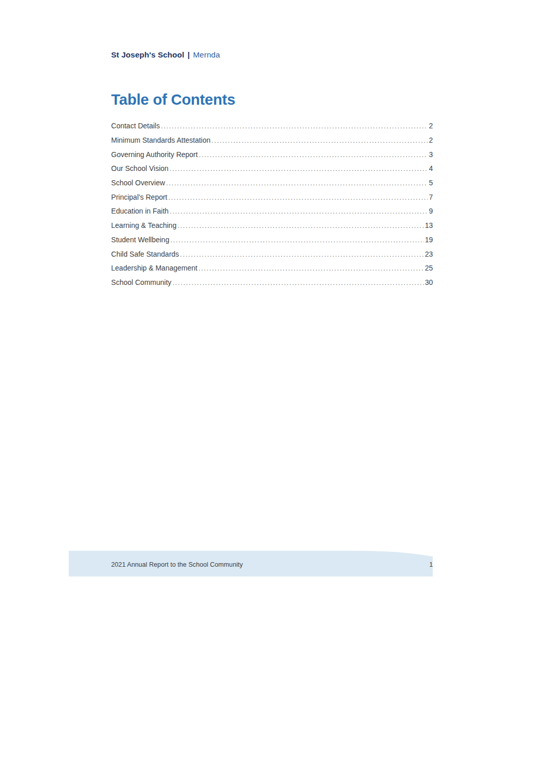St Joseph's School | Mernda
Table of Contents
Contact Details ................................................................................................................................. 2
Minimum Standards Attestation ................................................................................................. 2
Governing Authority Report ....................................................................................................... 3
Our School Vision .............................................................................................................. 4
School Overview ................................................................................................................ 5
Principal’s Report ............................................................................................................... 7
Education in Faith .............................................................................................................. 9
Learning & Teaching ......................................................................................................... 13
Student Wellbeing ............................................................................................................ 19
Child Safe Standards ....................................................................................................... 23
Leadership & Management ..................................................................................................... 25
School Community .......................................................................................................... 30
2021 Annual Report to the School Community
1